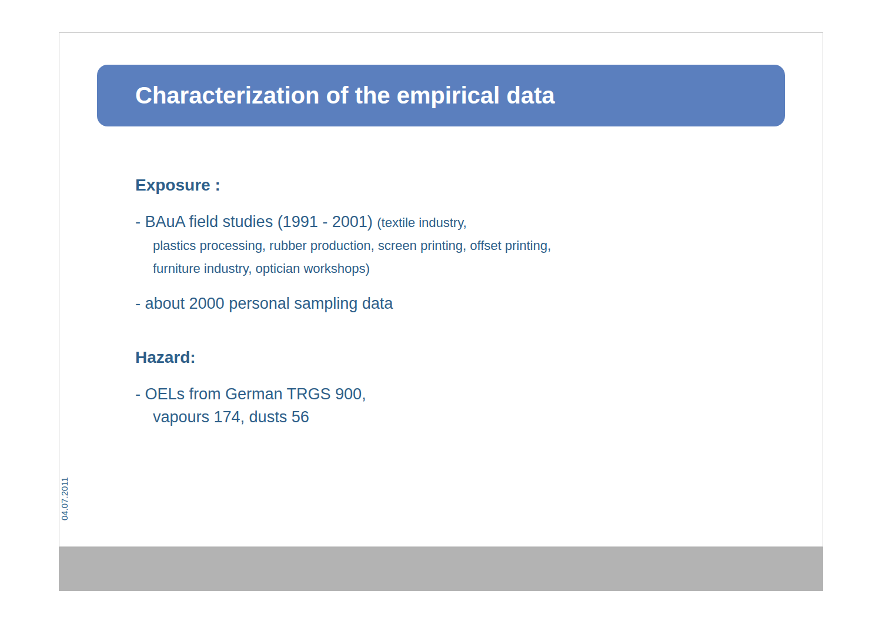Characterization of the empirical data
Exposure :
- BAuA field studies (1991 - 2001) (textile industry,
plastics processing, rubber production, screen printing, offset printing,
furniture industry, optician workshops)
- about 2000 personal sampling data
Hazard:
- OELs from German TRGS 900,
vapours 174, dusts 56
04.07.2011